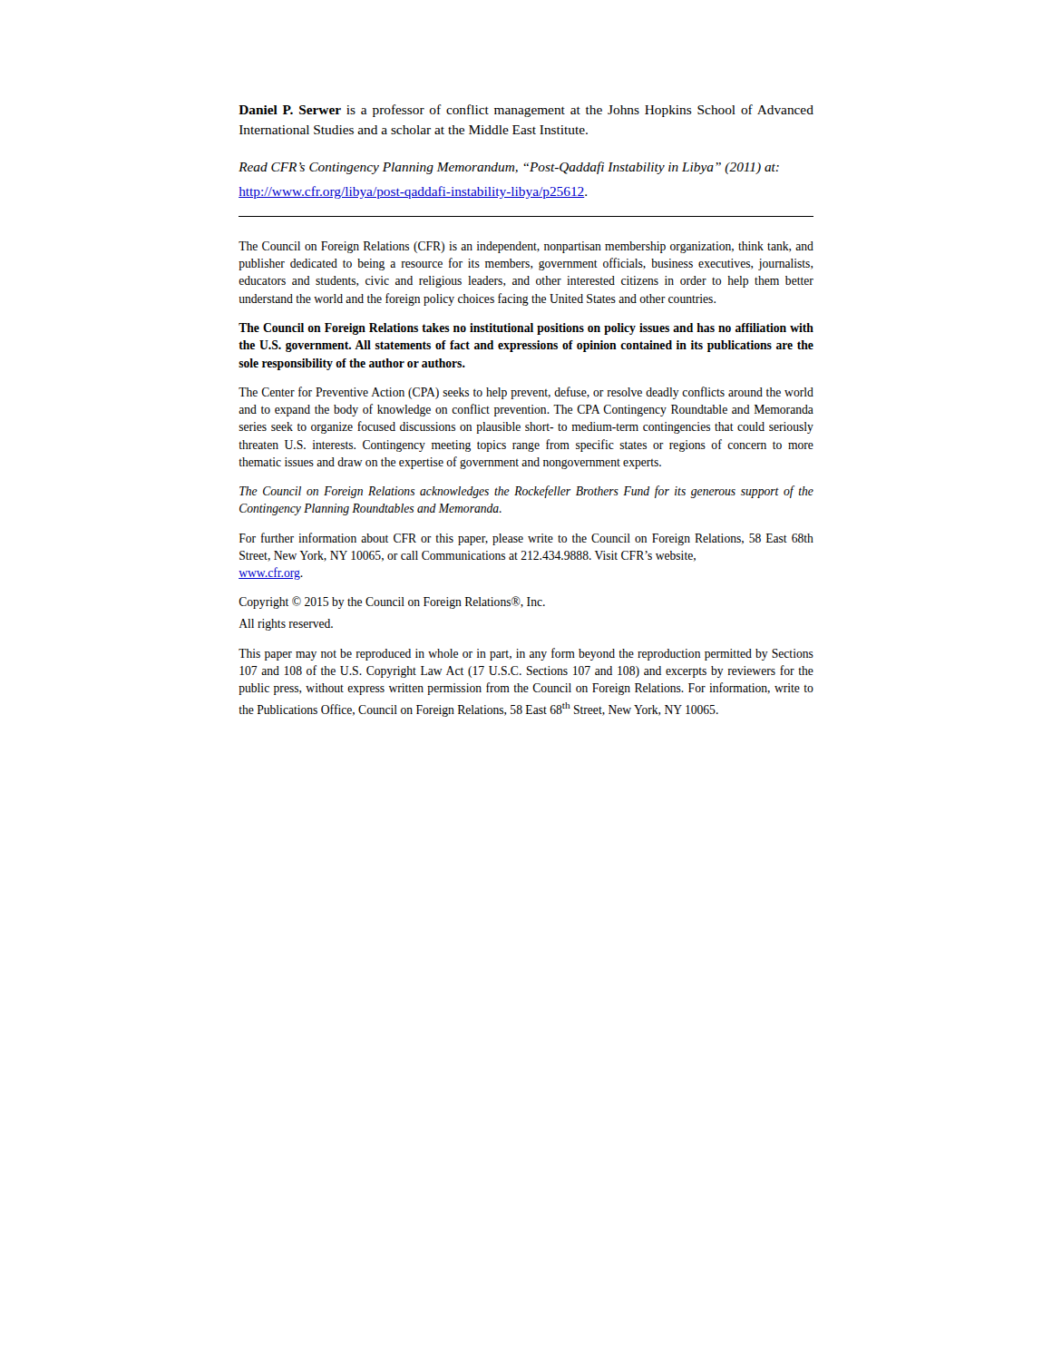Daniel P. Serwer is a professor of conflict management at the Johns Hopkins School of Advanced International Studies and a scholar at the Middle East Institute.
Read CFR’s Contingency Planning Memorandum, “Post-Qaddafi Instability in Libya” (2011) at:
http://www.cfr.org/libya/post-qaddafi-instability-libya/p25612.
The Council on Foreign Relations (CFR) is an independent, nonpartisan membership organization, think tank, and publisher dedicated to being a resource for its members, government officials, business executives, journalists, educators and students, civic and religious leaders, and other interested citizens in order to help them better understand the world and the foreign policy choices facing the United States and other countries.
The Council on Foreign Relations takes no institutional positions on policy issues and has no affiliation with the U.S. government. All statements of fact and expressions of opinion contained in its publications are the sole responsibility of the author or authors.
The Center for Preventive Action (CPA) seeks to help prevent, defuse, or resolve deadly conflicts around the world and to expand the body of knowledge on conflict prevention. The CPA Contingency Roundtable and Memoranda series seek to organize focused discussions on plausible short- to medium-term contingencies that could seriously threaten U.S. interests. Contingency meeting topics range from specific states or regions of concern to more thematic issues and draw on the expertise of government and nongovernment experts.
The Council on Foreign Relations acknowledges the Rockefeller Brothers Fund for its generous support of the Contingency Planning Roundtables and Memoranda.
For further information about CFR or this paper, please write to the Council on Foreign Relations, 58 East 68th Street, New York, NY 10065, or call Communications at 212.434.9888. Visit CFR’s website,
www.cfr.org.
Copyright © 2015 by the Council on Foreign Relations®, Inc.
All rights reserved.
This paper may not be reproduced in whole or in part, in any form beyond the reproduction permitted by Sections 107 and 108 of the U.S. Copyright Law Act (17 U.S.C. Sections 107 and 108) and excerpts by reviewers for the public press, without express written permission from the Council on Foreign Relations. For information, write to the Publications Office, Council on Foreign Relations, 58 East 68th Street, New York, NY 10065.